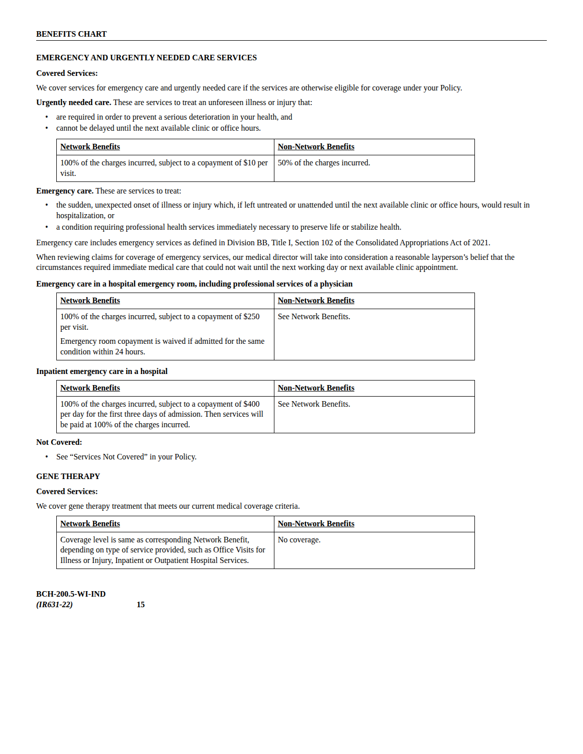BENEFITS CHART
EMERGENCY AND URGENTLY NEEDED CARE SERVICES
Covered Services:
We cover services for emergency care and urgently needed care if the services are otherwise eligible for coverage under your Policy.
Urgently needed care. These are services to treat an unforeseen illness or injury that:
are required in order to prevent a serious deterioration in your health, and
cannot be delayed until the next available clinic or office hours.
| Network Benefits | Non-Network Benefits |
| --- | --- |
| 100% of the charges incurred, subject to a copayment of $10 per visit. | 50% of the charges incurred. |
Emergency care. These are services to treat:
the sudden, unexpected onset of illness or injury which, if left untreated or unattended until the next available clinic or office hours, would result in hospitalization, or
a condition requiring professional health services immediately necessary to preserve life or stabilize health.
Emergency care includes emergency services as defined in Division BB, Title I, Section 102 of the Consolidated Appropriations Act of 2021.
When reviewing claims for coverage of emergency services, our medical director will take into consideration a reasonable layperson’s belief that the circumstances required immediate medical care that could not wait until the next working day or next available clinic appointment.
Emergency care in a hospital emergency room, including professional services of a physician
| Network Benefits | Non-Network Benefits |
| --- | --- |
| 100% of the charges incurred, subject to a copayment of $250 per visit. Emergency room copayment is waived if admitted for the same condition within 24 hours. | See Network Benefits. |
Inpatient emergency care in a hospital
| Network Benefits | Non-Network Benefits |
| --- | --- |
| 100% of the charges incurred, subject to a copayment of $400 per day for the first three days of admission. Then services will be paid at 100% of the charges incurred. | See Network Benefits. |
Not Covered:
See “Services Not Covered” in your Policy.
GENE THERAPY
Covered Services:
We cover gene therapy treatment that meets our current medical coverage criteria.
| Network Benefits | Non-Network Benefits |
| --- | --- |
| Coverage level is same as corresponding Network Benefit, depending on type of service provided, such as Office Visits for Illness or Injury, Inpatient or Outpatient Hospital Services. | No coverage. |
BCH-200.5-WI-IND
(IR631-22) 15